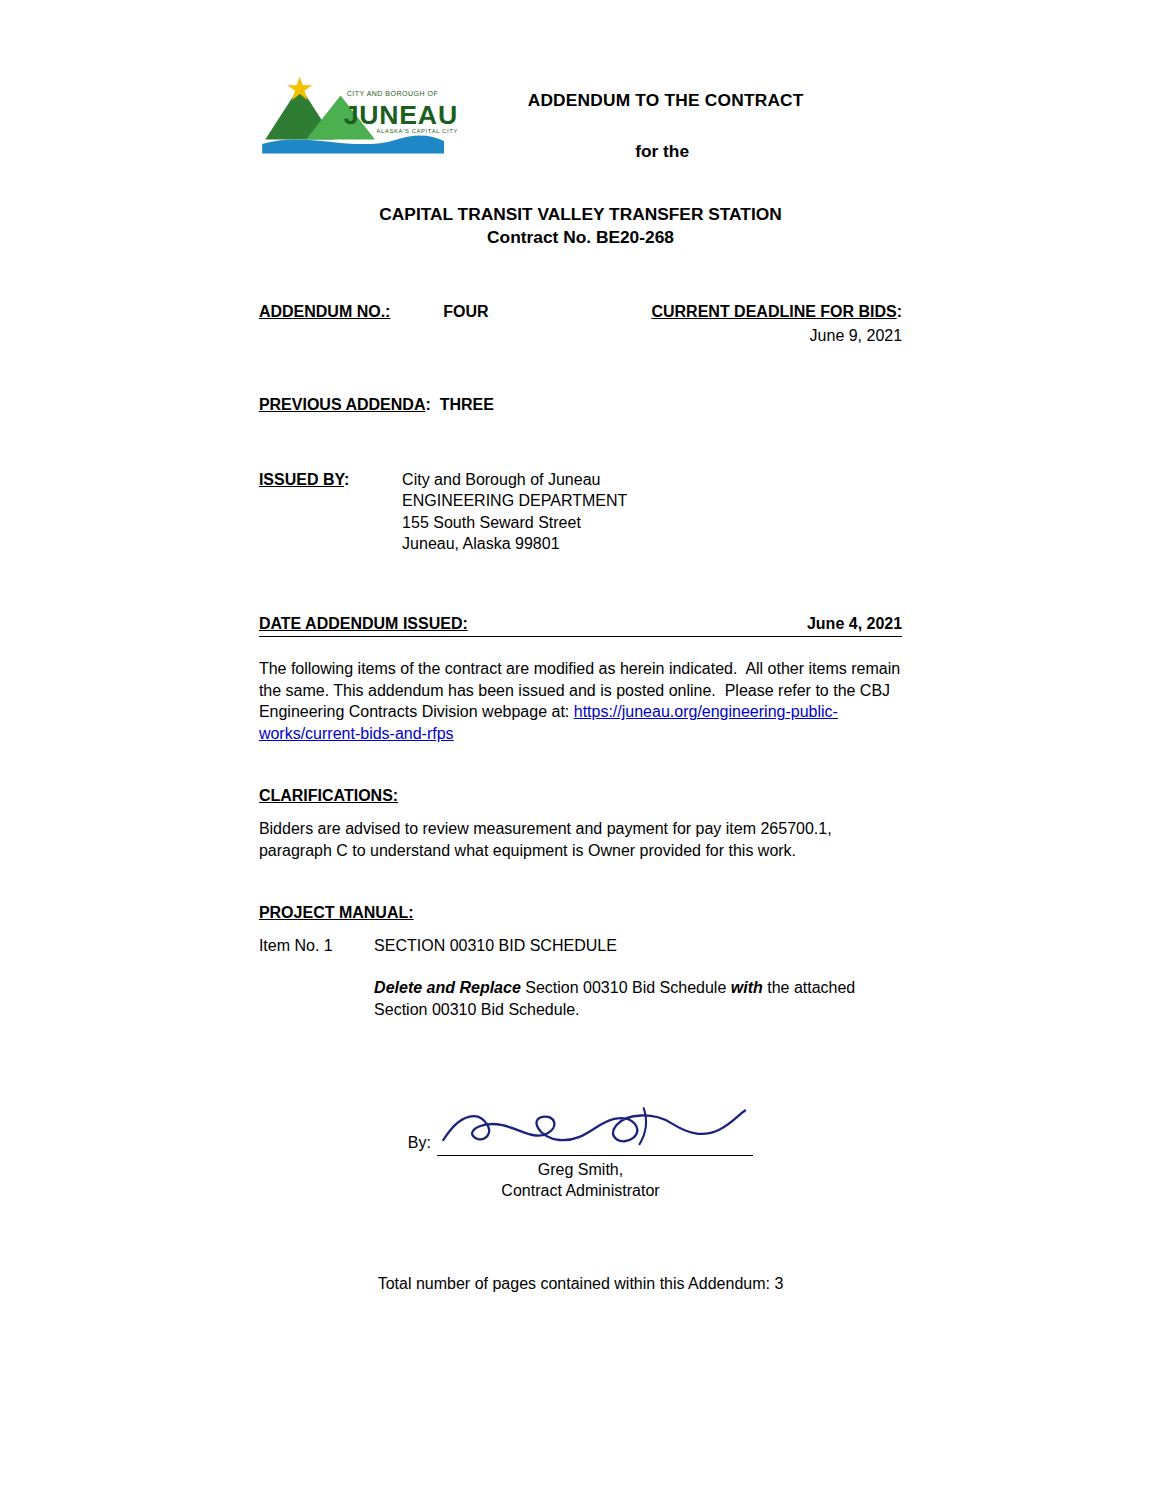CITY AND BOROUGH OF JUNEAU ALASKA'S CAPITAL CITY
ADDENDUM TO THE CONTRACT
for the
CAPITAL TRANSIT VALLEY TRANSFER STATION
Contract No. BE20-268
ADDENDUM NO.: FOUR
CURRENT DEADLINE FOR BIDS: June 9, 2021
PREVIOUS ADDENDA: THREE
ISSUED BY:
City and Borough of Juneau
ENGINEERING DEPARTMENT
155 South Seward Street
Juneau, Alaska 99801
DATE ADDENDUM ISSUED: June 4, 2021
The following items of the contract are modified as herein indicated. All other items remain the same. This addendum has been issued and is posted online. Please refer to the CBJ Engineering Contracts Division webpage at: https://juneau.org/engineering-public-works/current-bids-and-rfps
CLARIFICATIONS:
Bidders are advised to review measurement and payment for pay item 265700.1, paragraph C to understand what equipment is Owner provided for this work.
PROJECT MANUAL:
Item No. 1
SECTION 00310 BID SCHEDULE
Delete and Replace Section 00310 Bid Schedule with the attached Section 00310 Bid Schedule.
By:
Greg Smith,
Contract Administrator
Total number of pages contained within this Addendum: 3